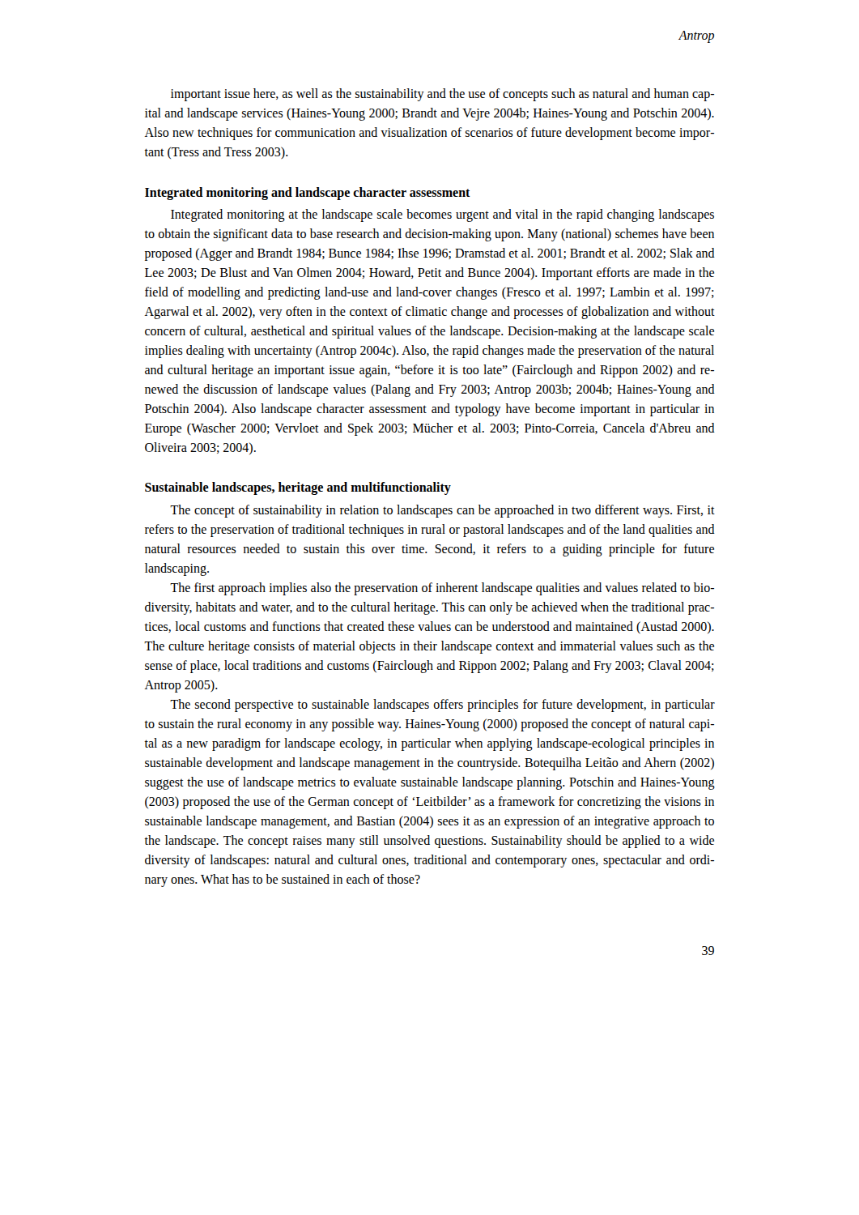Antrop
important issue here, as well as the sustainability and the use of concepts such as natural and human capital and landscape services (Haines-Young 2000; Brandt and Vejre 2004b; Haines-Young and Potschin 2004). Also new techniques for communication and visualization of scenarios of future development become important (Tress and Tress 2003).
Integrated monitoring and landscape character assessment
Integrated monitoring at the landscape scale becomes urgent and vital in the rapid changing landscapes to obtain the significant data to base research and decision-making upon. Many (national) schemes have been proposed (Agger and Brandt 1984; Bunce 1984; Ihse 1996; Dramstad et al. 2001; Brandt et al. 2002; Slak and Lee 2003; De Blust and Van Olmen 2004; Howard, Petit and Bunce 2004). Important efforts are made in the field of modelling and predicting land-use and land-cover changes (Fresco et al. 1997; Lambin et al. 1997; Agarwal et al. 2002), very often in the context of climatic change and processes of globalization and without concern of cultural, aesthetical and spiritual values of the landscape. Decision-making at the landscape scale implies dealing with uncertainty (Antrop 2004c). Also, the rapid changes made the preservation of the natural and cultural heritage an important issue again, “before it is too late” (Fairclough and Rippon 2002) and renewed the discussion of landscape values (Palang and Fry 2003; Antrop 2003b; 2004b; Haines-Young and Potschin 2004). Also landscape character assessment and typology have become important in particular in Europe (Wascher 2000; Vervloet and Spek 2003; Mücher et al. 2003; Pinto-Correia, Cancela d'Abreu and Oliveira 2003; 2004).
Sustainable landscapes, heritage and multifunctionality
The concept of sustainability in relation to landscapes can be approached in two different ways. First, it refers to the preservation of traditional techniques in rural or pastoral landscapes and of the land qualities and natural resources needed to sustain this over time. Second, it refers to a guiding principle for future landscaping.
The first approach implies also the preservation of inherent landscape qualities and values related to biodiversity, habitats and water, and to the cultural heritage. This can only be achieved when the traditional practices, local customs and functions that created these values can be understood and maintained (Austad 2000). The culture heritage consists of material objects in their landscape context and immaterial values such as the sense of place, local traditions and customs (Fairclough and Rippon 2002; Palang and Fry 2003; Claval 2004; Antrop 2005).
The second perspective to sustainable landscapes offers principles for future development, in particular to sustain the rural economy in any possible way. Haines-Young (2000) proposed the concept of natural capital as a new paradigm for landscape ecology, in particular when applying landscape-ecological principles in sustainable development and landscape management in the countryside. Botequilha Leitão and Ahern (2002) suggest the use of landscape metrics to evaluate sustainable landscape planning. Potschin and Haines-Young (2003) proposed the use of the German concept of ‘Leitbilder’ as a framework for concretizing the visions in sustainable landscape management, and Bastian (2004) sees it as an expression of an integrative approach to the landscape. The concept raises many still unsolved questions. Sustainability should be applied to a wide diversity of landscapes: natural and cultural ones, traditional and contemporary ones, spectacular and ordinary ones. What has to be sustained in each of those?
39